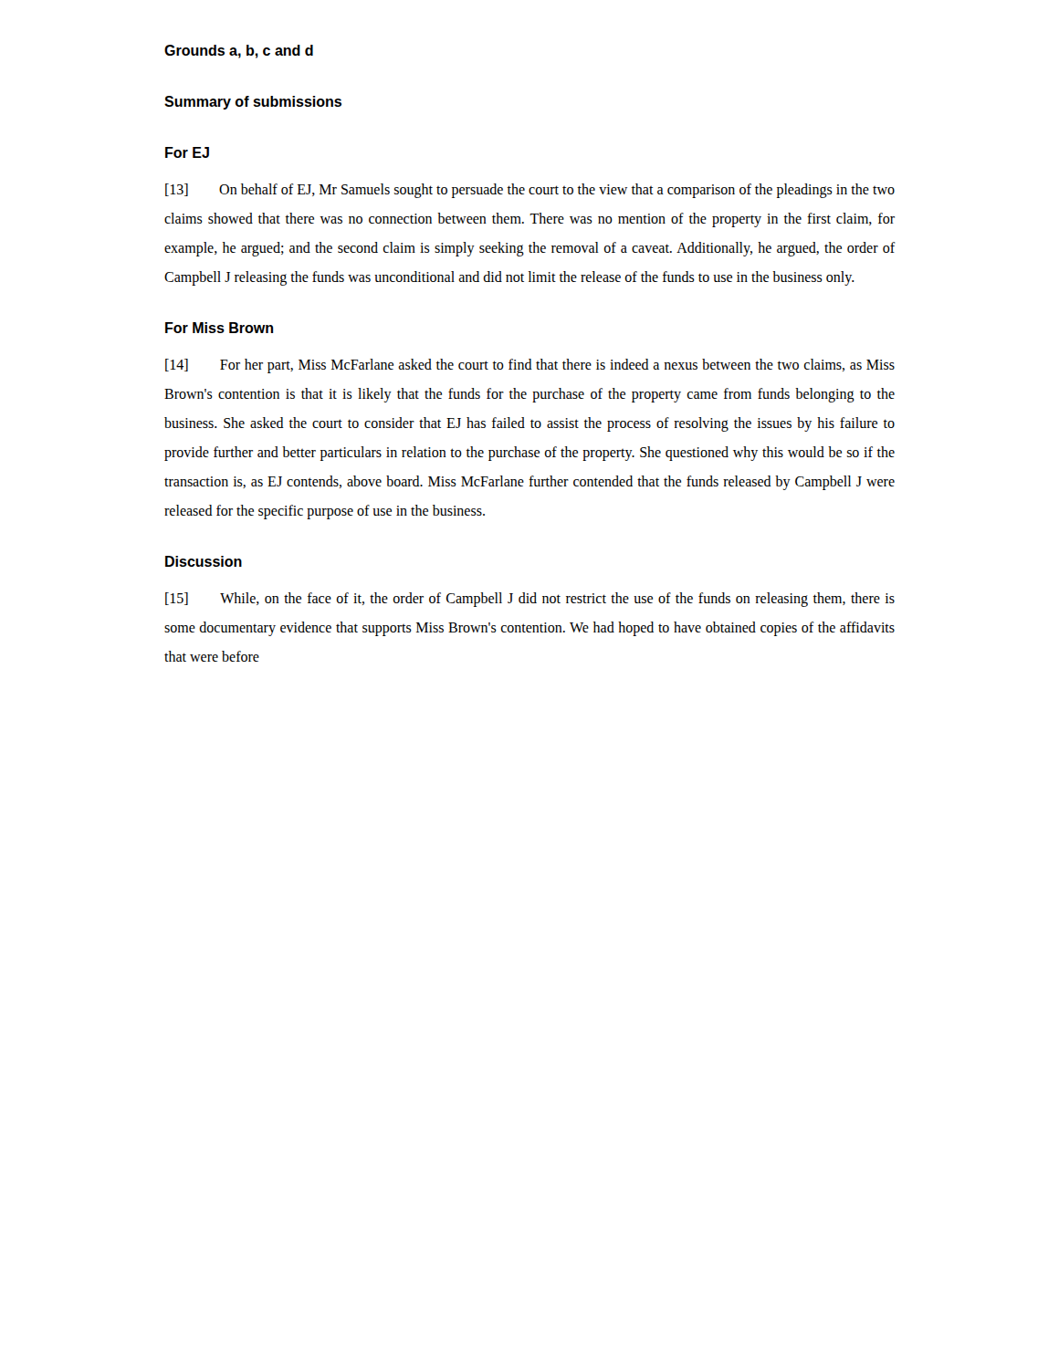Grounds a, b, c and d
Summary of submissions
For EJ
[13] On behalf of EJ, Mr Samuels sought to persuade the court to the view that a comparison of the pleadings in the two claims showed that there was no connection between them. There was no mention of the property in the first claim, for example, he argued; and the second claim is simply seeking the removal of a caveat. Additionally, he argued, the order of Campbell J releasing the funds was unconditional and did not limit the release of the funds to use in the business only.
For Miss Brown
[14] For her part, Miss McFarlane asked the court to find that there is indeed a nexus between the two claims, as Miss Brown's contention is that it is likely that the funds for the purchase of the property came from funds belonging to the business. She asked the court to consider that EJ has failed to assist the process of resolving the issues by his failure to provide further and better particulars in relation to the purchase of the property. She questioned why this would be so if the transaction is, as EJ contends, above board. Miss McFarlane further contended that the funds released by Campbell J were released for the specific purpose of use in the business.
Discussion
[15] While, on the face of it, the order of Campbell J did not restrict the use of the funds on releasing them, there is some documentary evidence that supports Miss Brown's contention. We had hoped to have obtained copies of the affidavits that were before